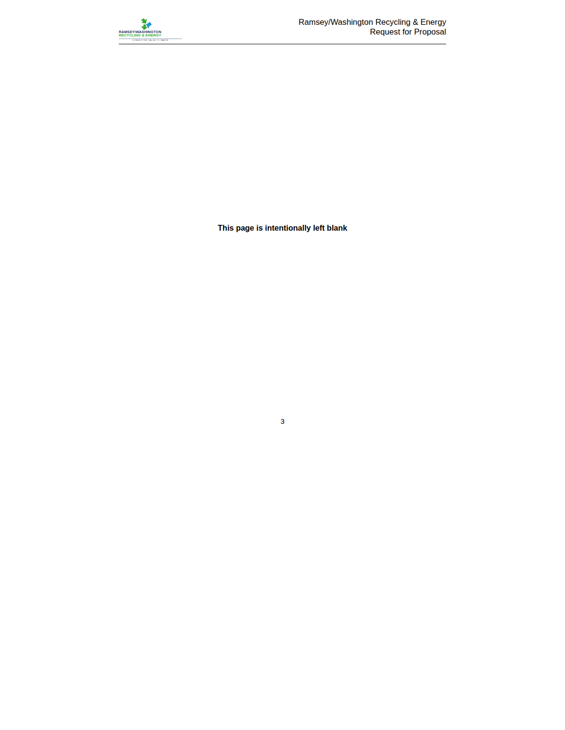Ramsey/Washington Recycling & Energy — Connecting Value to Waste RAMSEY/WASHINGTON RECYCLING & ENERGY CONNECTING VALUE TO WASTE
Ramsey/Washington Recycling & Energy
Request for Proposal
This page is intentionally left blank
3